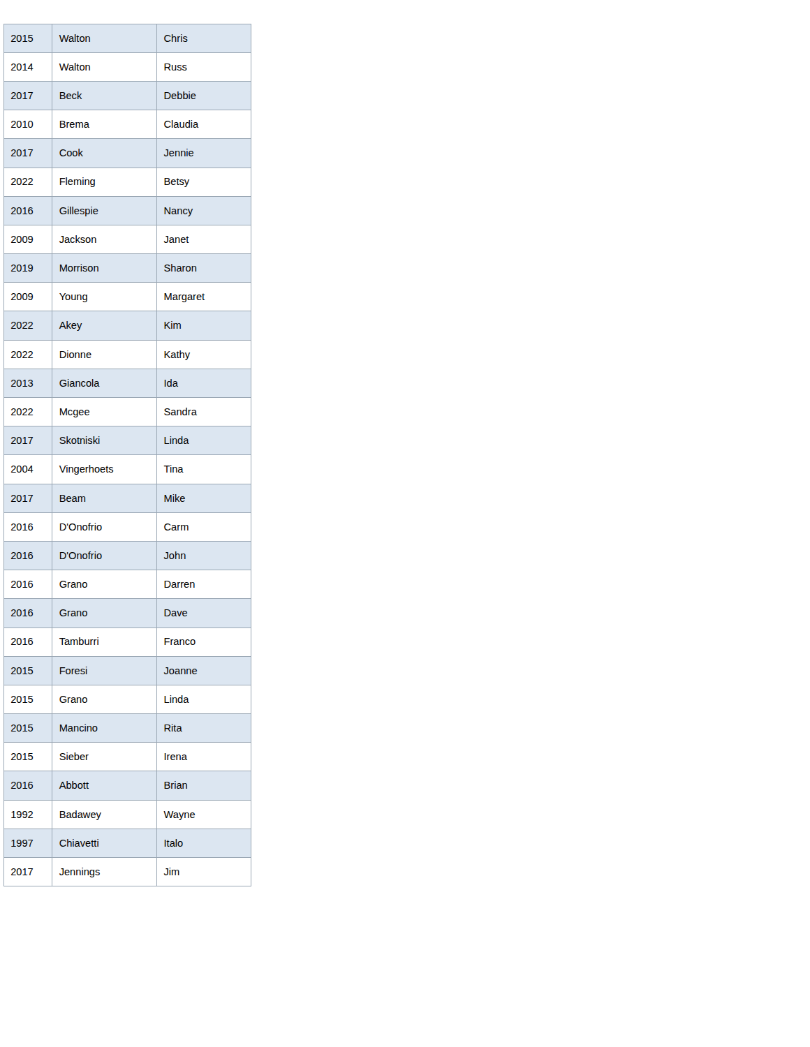| 2015 | Walton | Chris |
| 2014 | Walton | Russ |
| 2017 | Beck | Debbie |
| 2010 | Brema | Claudia |
| 2017 | Cook | Jennie |
| 2022 | Fleming | Betsy |
| 2016 | Gillespie | Nancy |
| 2009 | Jackson | Janet |
| 2019 | Morrison | Sharon |
| 2009 | Young | Margaret |
| 2022 | Akey | Kim |
| 2022 | Dionne | Kathy |
| 2013 | Giancola | Ida |
| 2022 | Mcgee | Sandra |
| 2017 | Skotniski | Linda |
| 2004 | Vingerhoets | Tina |
| 2017 | Beam | Mike |
| 2016 | D'Onofrio | Carm |
| 2016 | D'Onofrio | John |
| 2016 | Grano | Darren |
| 2016 | Grano | Dave |
| 2016 | Tamburri | Franco |
| 2015 | Foresi | Joanne |
| 2015 | Grano | Linda |
| 2015 | Mancino | Rita |
| 2015 | Sieber | Irena |
| 2016 | Abbott | Brian |
| 1992 | Badawey | Wayne |
| 1997 | Chiavetti | Italo |
| 2017 | Jennings | Jim |